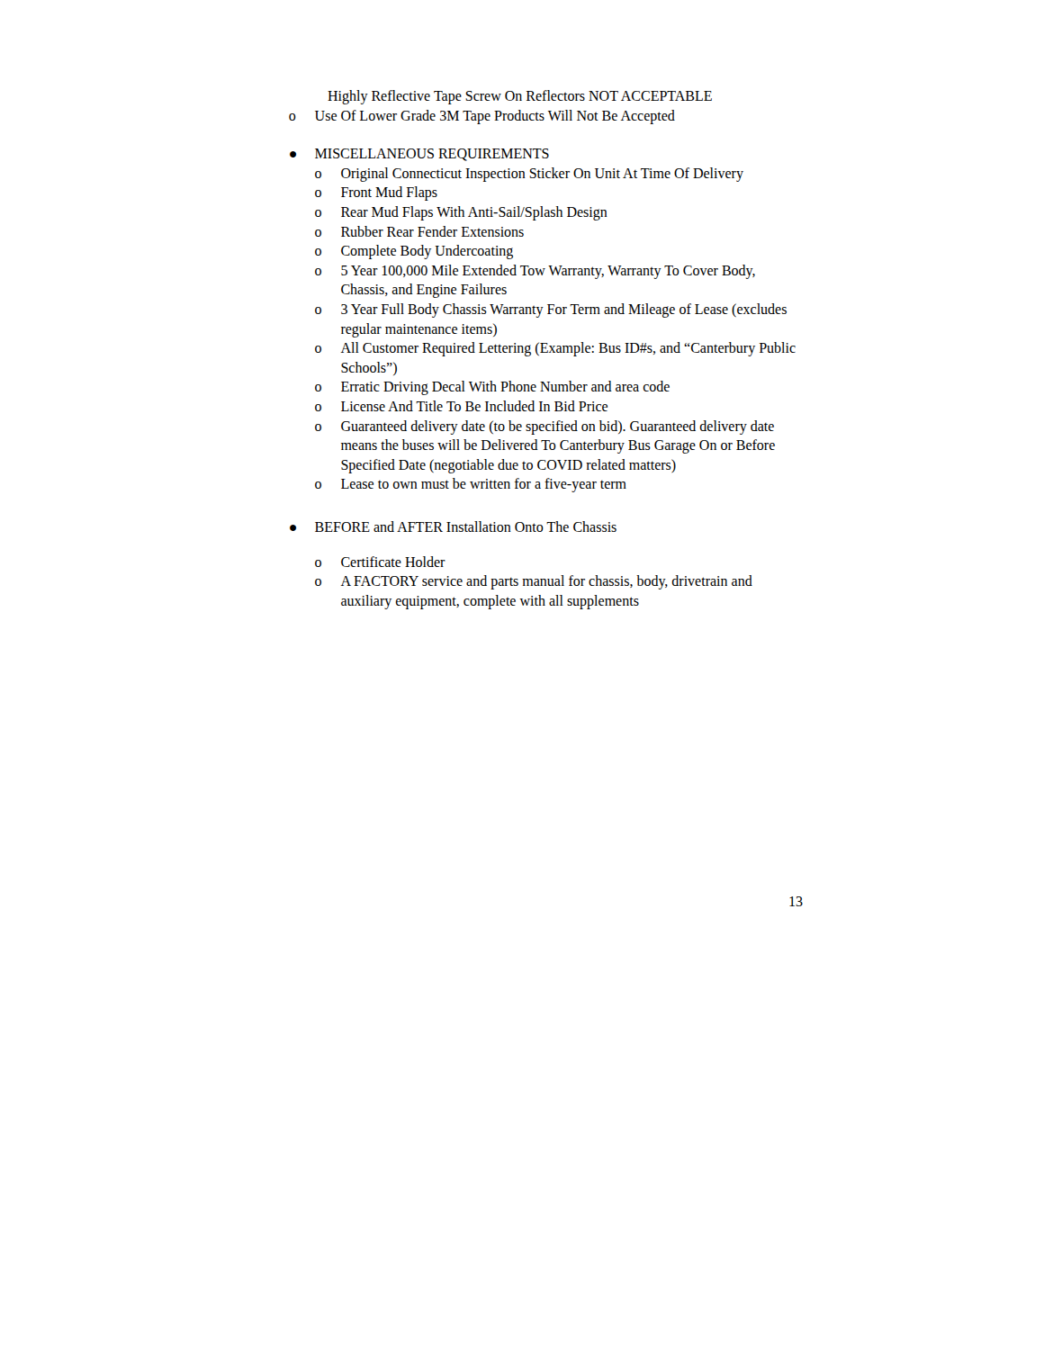Highly Reflective Tape Screw On Reflectors NOT ACCEPTABLE
o Use Of Lower Grade 3M Tape Products Will Not Be Accepted
● MISCELLANEOUS REQUIREMENTS
o Original Connecticut Inspection Sticker On Unit At Time Of Delivery
o Front Mud Flaps
o Rear Mud Flaps With Anti-Sail/Splash Design
o Rubber Rear Fender Extensions
o Complete Body Undercoating
o5 Year 100,000 Mile Extended Tow Warranty, Warranty To Cover Body, Chassis, and Engine Failures
o3 Year Full Body Chassis Warranty For Term and Mileage of Lease (excludes regular maintenance items)
o All Customer Required Lettering (Example: Bus ID#s, and “Canterbury Public Schools”)
o Erratic Driving Decal With Phone Number and area code
o License And Title To Be Included In Bid Price
o Guaranteed delivery date (to be specified on bid). Guaranteed delivery date means the buses will be Delivered To Canterbury Bus Garage On or Before Specified Date (negotiable due to COVID related matters)
o Lease to own must be written for a five-year term
● BEFORE and AFTER Installation Onto The Chassis
o Certificate Holder
o A FACTORY service and parts manual for chassis, body, drivetrain and auxiliary equipment, complete with all supplements
13